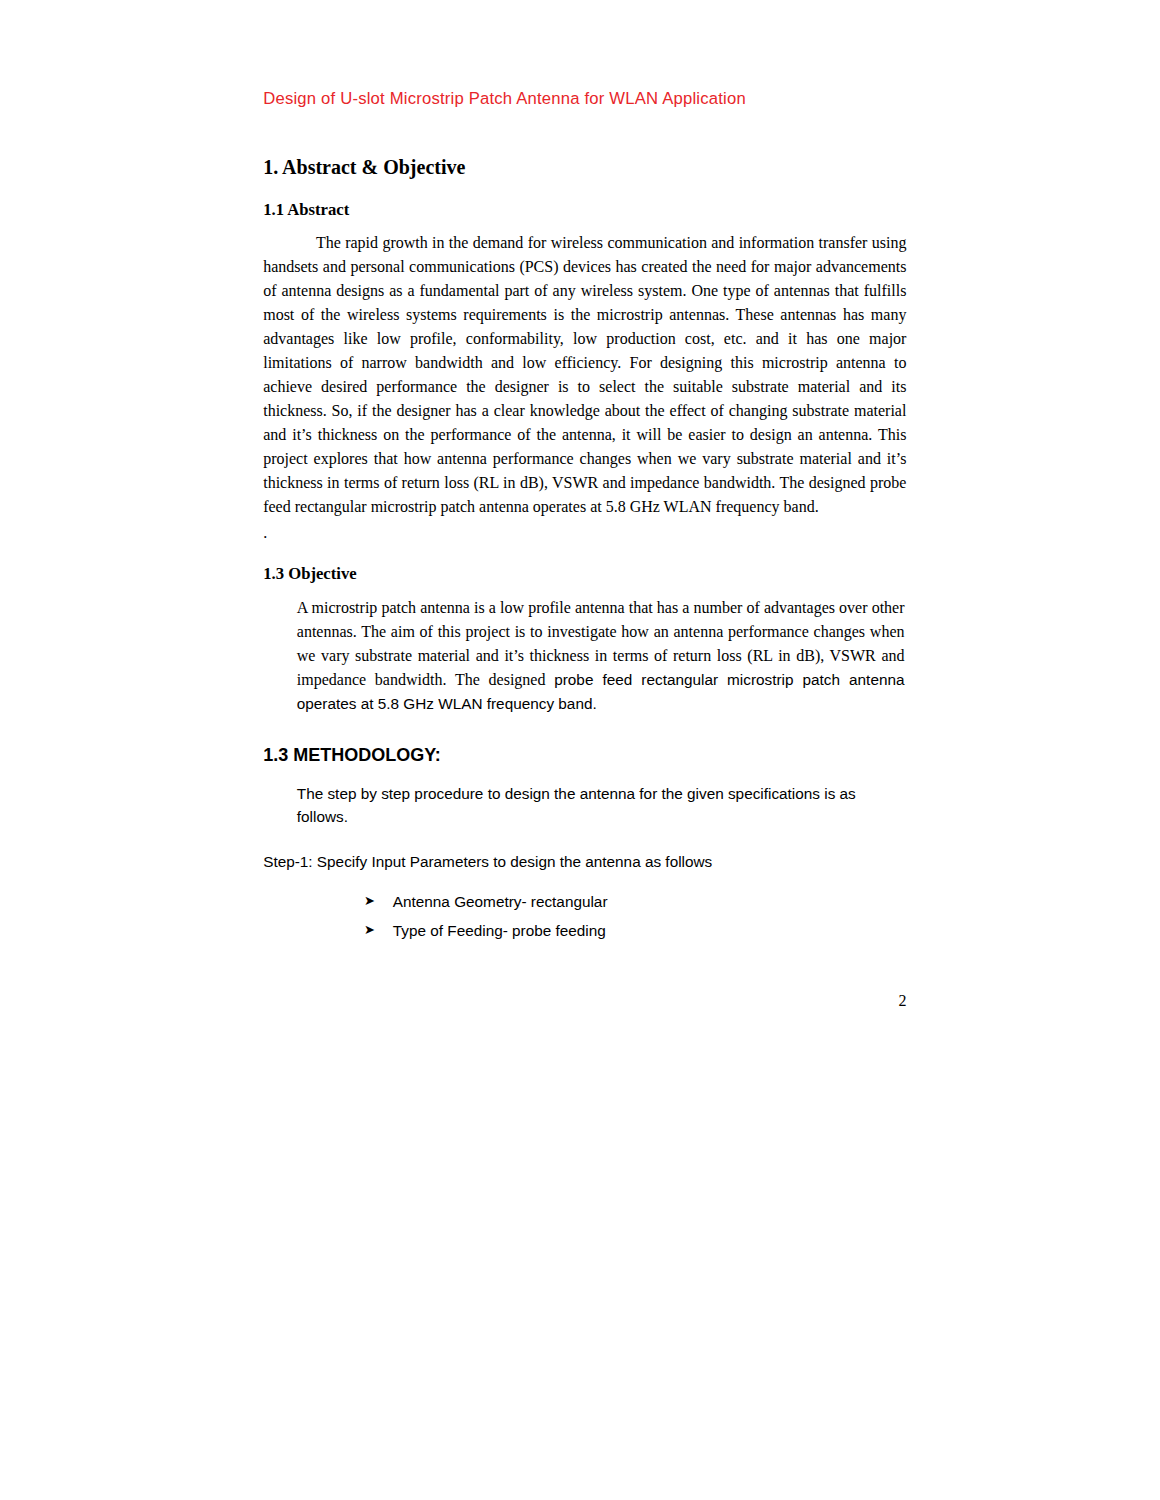Design of U-slot Microstrip Patch Antenna for WLAN Application
1. Abstract & Objective
1.1 Abstract
The rapid growth in the demand for wireless communication and information transfer using handsets and personal communications (PCS) devices has created the need for major advancements of antenna designs as a fundamental part of any wireless system. One type of antennas that fulfills most of the wireless systems requirements is the microstrip antennas. These antennas has many advantages like low profile, conformability, low production cost, etc. and it has one major limitations of narrow bandwidth and low efficiency. For designing this microstrip antenna to achieve desired performance the designer is to select the suitable substrate material and its thickness. So, if the designer has a clear knowledge about the effect of changing substrate material and it’s thickness on the performance of the antenna, it will be easier to design an antenna. This project explores that how antenna performance changes when we vary substrate material and it’s thickness in terms of return loss (RL in dB), VSWR and impedance bandwidth. The designed probe feed rectangular microstrip patch antenna operates at 5.8 GHz WLAN frequency band.
.
1.3 Objective
A microstrip patch antenna is a low profile antenna that has a number of advantages over other antennas. The aim of this project is to investigate how an antenna performance changes when we vary substrate material and it’s thickness in terms of return loss (RL in dB), VSWR and impedance bandwidth. The designed probe feed rectangular microstrip patch antenna operates at 5.8 GHz WLAN frequency band.
1.3 METHODOLOGY:
The step by step procedure to design the antenna for the given specifications is as follows.
Step-1: Specify Input Parameters to design the antenna as follows
Antenna Geometry- rectangular
Type of Feeding- probe feeding
2